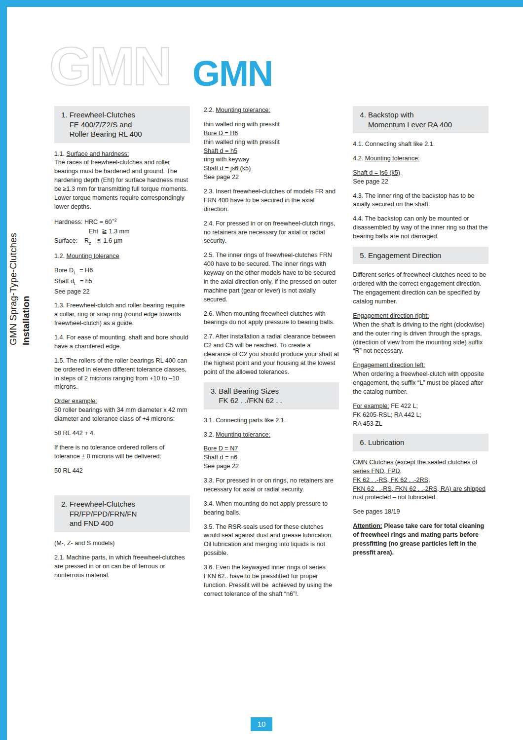GMN
GMN
GMN Sprag-Type-Clutches
Installation
1. Freewheel-Clutches
FE 400/Z/Z2/S and
Roller Bearing RL 400
1.1. Surface and hardness:
The races of freewheel-clutches and roller bearings must be hardened and ground. The hardening depth (Eht) for surface hardness must be ≥1.3 mm for transmitting full torque moments. Lower torque moments require correspondingly lower depths.
Hardness: HRC = 60+2
Eht ≧ 1.3 mm
Surface: Rz ≦ 1.6 µm
1.2. Mounting tolerance
Bore DL = H6
Shaft dL = h5
See page 22
1.3. Freewheel-clutch and roller bearing require a collar, ring or snap ring (round edge towards freewheel-clutch) as a guide.
1.4. For ease of mounting, shaft and bore should have a chamfered edge.
1.5. The rollers of the roller bearings RL 400 can be ordered in eleven different tolerance classes, in steps of 2 microns ranging from +10 to –10 microns.
Order example:
50 roller bearings with 34 mm diameter x 42 mm diameter and tolerance class of +4 microns:
50 RL 442 + 4.
If there is no tolerance ordered rollers of tolerance ± 0 microns will be delivered:
50 RL 442
2. Freewheel-Clutches
FR/FP/FPD/FRN/FN
and FND 400
(M-, Z- and S models)
2.1. Machine parts, in which freewheel-clutches are pressed in or on can be of ferrous or nonferrous material.
2.2. Mounting tolerance:
thin walled ring with pressfit
Bore D = H6
thin walled ring with pressfit
Shaft d = h5
ring with keyway
Shaft d = js6 (k5)
See page 22
2.3. Insert freewheel-clutches of models FR and FRN 400 have to be secured in the axial direction.
2.4. For pressed in or on freewheel-clutch rings, no retainers are necessary for axial or radial security.
2.5. The inner rings of freewheel-clutches FRN 400 have to be secured. The inner rings with keyway on the other models have to be secured in the axial direction only, if the pressed on outer machine part (gear or lever) is not axially secured.
2.6. When mounting freewheel-clutches with bearings do not apply pressure to bearing balls.
2.7. After installation a radial clearance between C2 and C5 will be reached. To create a clearance of C2 you should produce your shaft at the highest point and your housing at the lowest point of the allowed tolerances.
3. Ball Bearing Sizes
FK 62 . ./FKN 62 . .
3.1. Connecting parts like 2.1.
3.2. Mounting tolerance:
Bore D = N7
Shaft d = n6
See page 22
3.3. For pressed in or on rings, no retainers are necessary for axial or radial security.
3.4. When mounting do not apply pressure to bearing balls.
3.5. The RSR-seals used for these clutches would seal against dust and grease lubrication. Oil lubrication and merging into liquids is not possible.
3.6. Even the keywayed inner rings of series FKN 62.. have to be pressfitted for proper function. Pressfit will be achieved by using the correct tolerance of the shaft “n6”!.
4. Backstop with
Momentum Lever RA 400
4.1. Connecting shaft like 2.1.
4.2. Mounting tolerance:
Shaft d = js6 (k5)
See page 22
4.3. The inner ring of the backstop has to be axially secured on the shaft.
4.4. The backstop can only be mounted or disassembled by way of the inner ring so that the bearing balls are not damaged.
5. Engagement Direction
Different series of freewheel-clutches need to be ordered with the correct engagement direction. The engagement direction can be specified by catalog number.
Engagement direction right:
When the shaft is driving to the right (clockwise) and the outer ring is driven through the sprags, (direction of view from the mounting side) suffix “R” not necessary.
Engagement direction left:
When ordering a freewheel-clutch with opposite engagement, the suffix “L” must be placed after the catalog number.
For example: FE 422 L;
FK 6205-RSL; RA 442 L;
RA 453 ZL
6. Lubrication
GMN Clutches (except the sealed clutches of series FND, FPD,
FK 62 . .-RS, FK 62 . .-2RS,
FKN 62 . .-RS, FKN 62 . .-2RS, RA) are shipped rust protected – not lubricated.
See pages 18/19
Attention: Please take care for total cleaning of freewheel rings and mating parts before pressfitting (no grease particles left in the pressfit area).
10